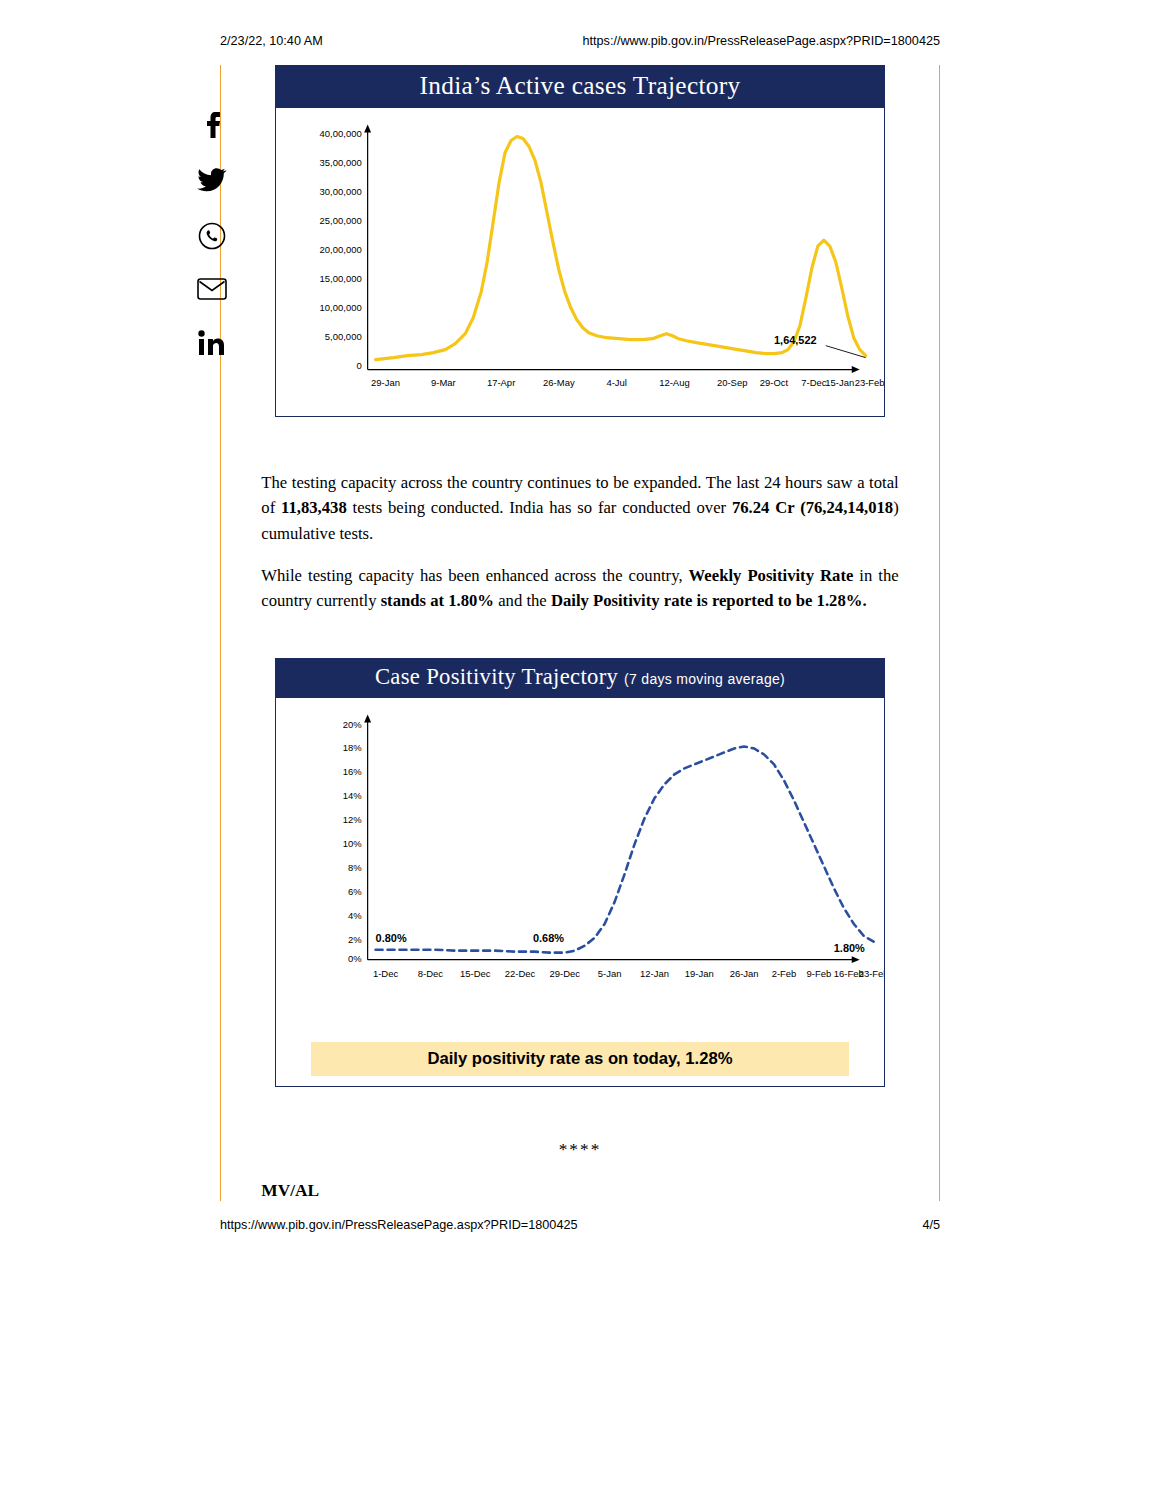2/23/22, 10:40 AM
https://www.pib.gov.in/PressReleasePage.aspx?PRID=1800425
India’s Active cases Trajectory
40,00,000 35,00,000 30,00,000 25,00,000 20,00,000 15,00,000 10,00,000 5,00,000 0 29-Jan 9-Mar 17-Apr 26-May 4-Jul 12-Aug 20-Sep 29-Oct 7-Dec 15-Jan 23-Feb 1,64,522
The testing capacity across the country continues to be expanded. The last 24 hours saw a total of 11,83,438 tests being conducted. India has so far conducted over 76.24 Cr (76,24,14,018) cumulative tests.
While testing capacity has been enhanced across the country, Weekly Positivity Rate in the country currently stands at 1.80% and the Daily Positivity rate is reported to be 1.28%.
Case Positivity Trajectory (7 days moving average)
20% 18% 16% 14% 12% 10% 8% 6% 4% 2% 0% 1-Dec 8-Dec 15-Dec 22-Dec 29-Dec 5-Jan 12-Jan 19-Jan 26-Jan 2-Feb 9-Feb 16-Feb 23-Feb 0.80% 0.68% 1.80%
Daily positivity rate as on today, 1.28%
****
MV/AL
https://www.pib.gov.in/PressReleasePage.aspx?PRID=1800425
4/5